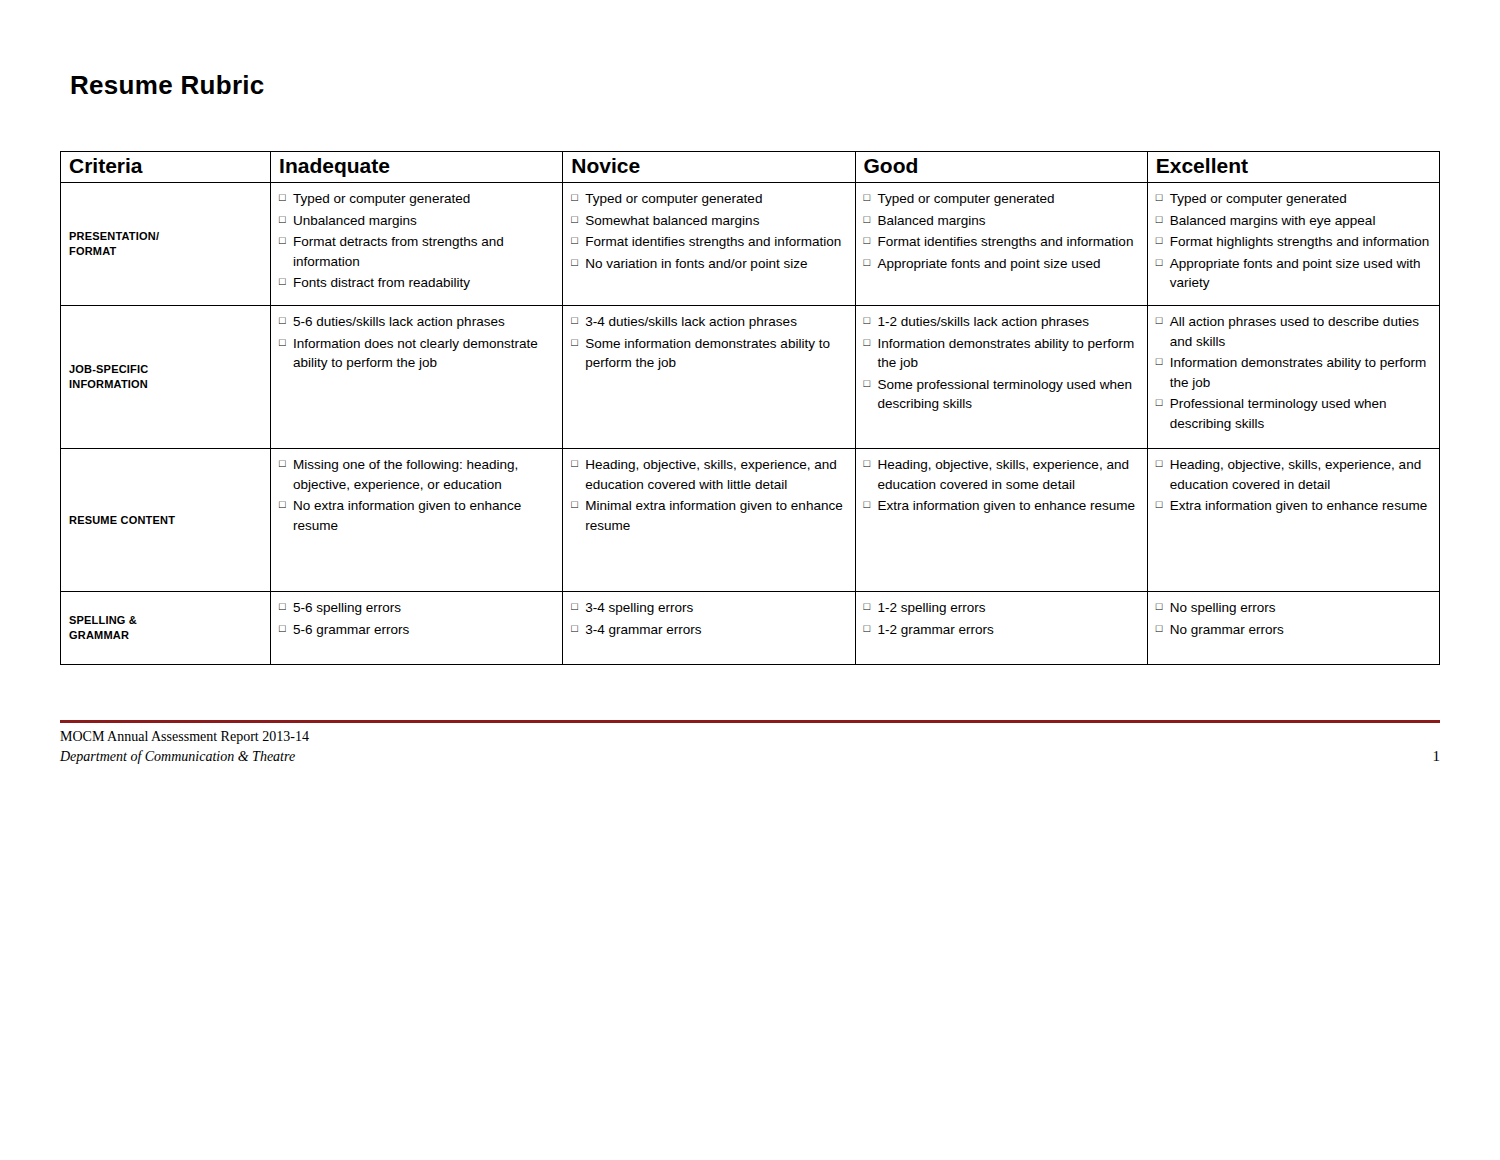Resume Rubric
| Criteria | Inadequate | Novice | Good | Excellent |
| --- | --- | --- | --- | --- |
| PRESENTATION/ FORMAT | Typed or computer generated Unbalanced margins Format detracts from strengths and information Fonts distract from readability | Typed or computer generated Somewhat balanced margins Format identifies strengths and information No variation in fonts and/or point size | Typed or computer generated Balanced margins Format identifies strengths and information Appropriate fonts and point size used | Typed or computer generated Balanced margins with eye appeal Format highlights strengths and information Appropriate fonts and point size used with variety |
| JOB-SPECIFIC INFORMATION | 5-6 duties/skills lack action phrases Information does not clearly demonstrate ability to perform the job | 3-4 duties/skills lack action phrases Some information demonstrates ability to perform the job | 1-2 duties/skills lack action phrases Information demonstrates ability to perform the job Some professional terminology used when describing skills | All action phrases used to describe duties and skills Information demonstrates ability to perform the job Professional terminology used when describing skills |
| RESUME CONTENT | Missing one of the following: heading, objective, experience, or education No extra information given to enhance resume | Heading, objective, skills, experience, and education covered with little detail Minimal extra information given to enhance resume | Heading, objective, skills, experience, and education covered in some detail Extra information given to enhance resume | Heading, objective, skills, experience, and education covered in detail Extra information given to enhance resume |
| SPELLING & GRAMMAR | 5-6 spelling errors 5-6 grammar errors | 3-4 spelling errors 3-4 grammar errors | 1-2 spelling errors 1-2 grammar errors | No spelling errors No grammar errors |
MOCM Annual Assessment Report 2013-14
Department of Communication & Theatre
1